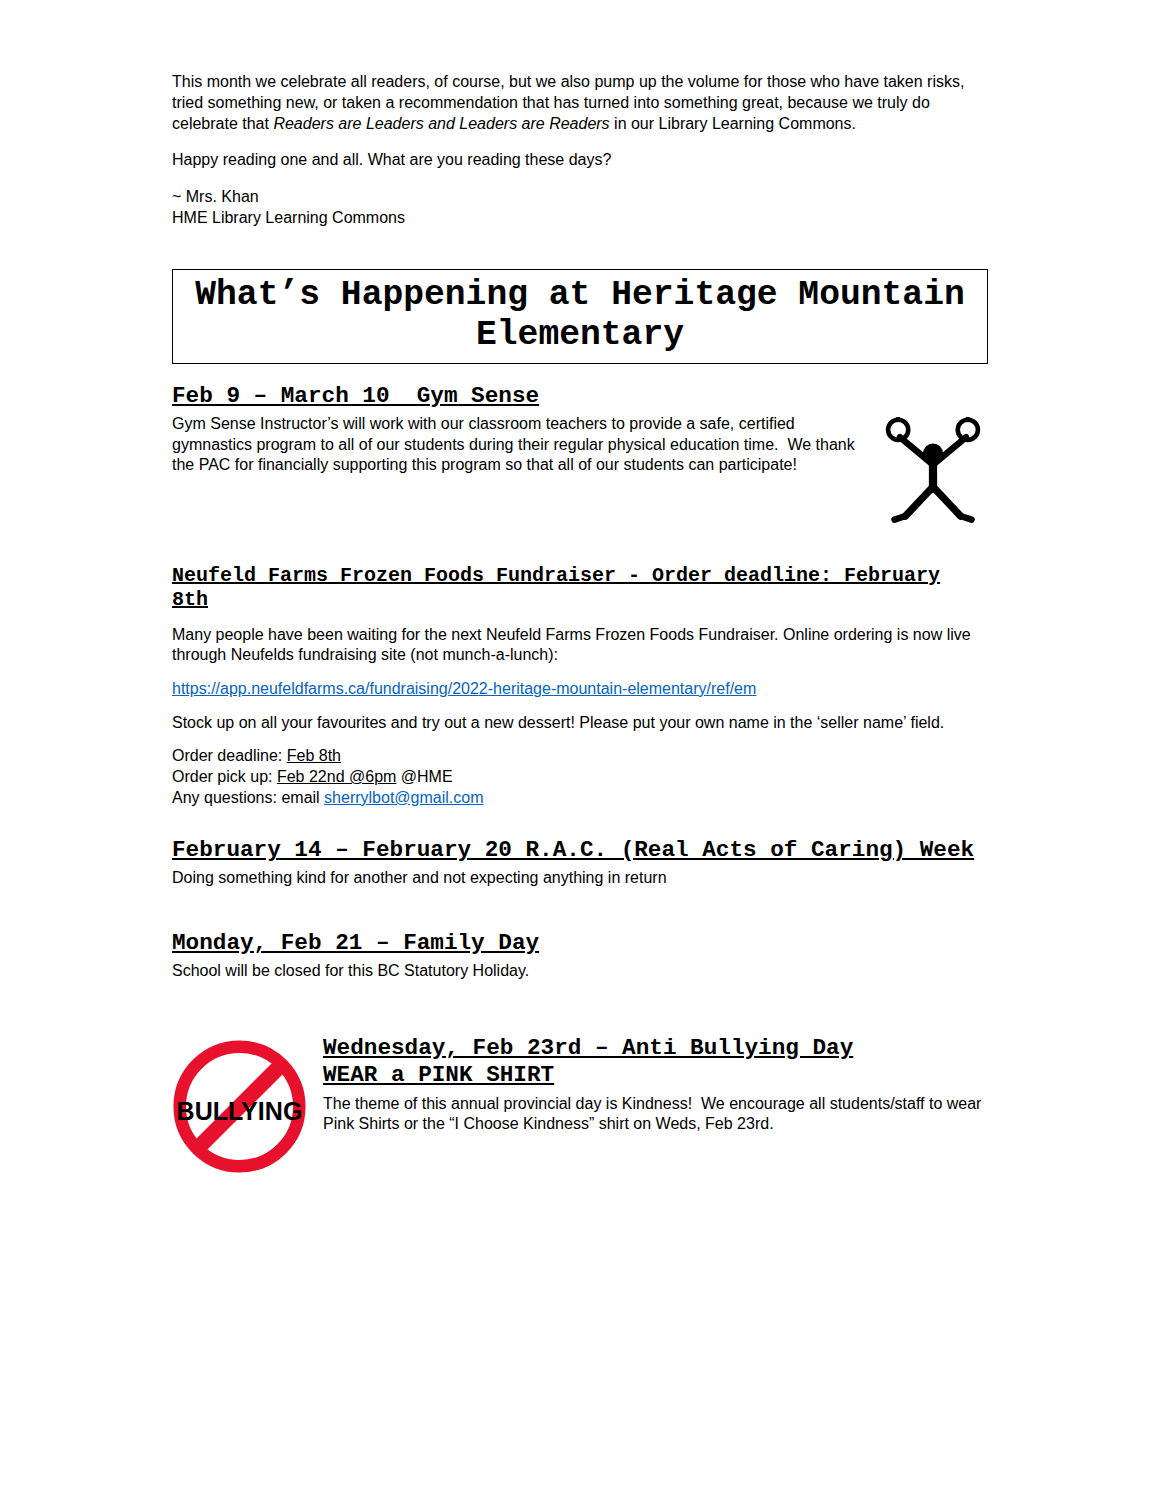This month we celebrate all readers, of course, but we also pump up the volume for those who have taken risks, tried something new, or taken a recommendation that has turned into something great, because we truly do celebrate that Readers are Leaders and Leaders are Readers in our Library Learning Commons.
Happy reading one and all. What are you reading these days?
~ Mrs. Khan
HME Library Learning Commons
What’s Happening at Heritage Mountain Elementary
Feb 9 – March 10 Gym Sense
Gym Sense Instructor’s will work with our classroom teachers to provide a safe, certified gymnastics program to all of our students during their regular physical education time. We thank the PAC for financially supporting this program so that all of our students can participate!
Neufeld Farms Frozen Foods Fundraiser - Order deadline: February 8th
Many people have been waiting for the next Neufeld Farms Frozen Foods Fundraiser. Online ordering is now live through Neufelds fundraising site (not munch-a-lunch):
https://app.neufeldfarms.ca/fundraising/2022-heritage-mountain-elementary/ref/em
Stock up on all your favourites and try out a new dessert! Please put your own name in the ‘seller name’ field.
Order deadline: Feb 8th
Order pick up: Feb 22nd @6pm @HME
Any questions: email sherrylbot@gmail.com
February 14 – February 20 R.A.C. (Real Acts of Caring) Week
Doing something kind for another and not expecting anything in return
Monday, Feb 21 – Family Day
School will be closed for this BC Statutory Holiday.
BULLYING
Wednesday, Feb 23rd – Anti Bullying Day
WEAR a PINK SHIRT
The theme of this annual provincial day is Kindness! We encourage all students/staff to wear Pink Shirts or the “I Choose Kindness” shirt on Weds, Feb 23rd.